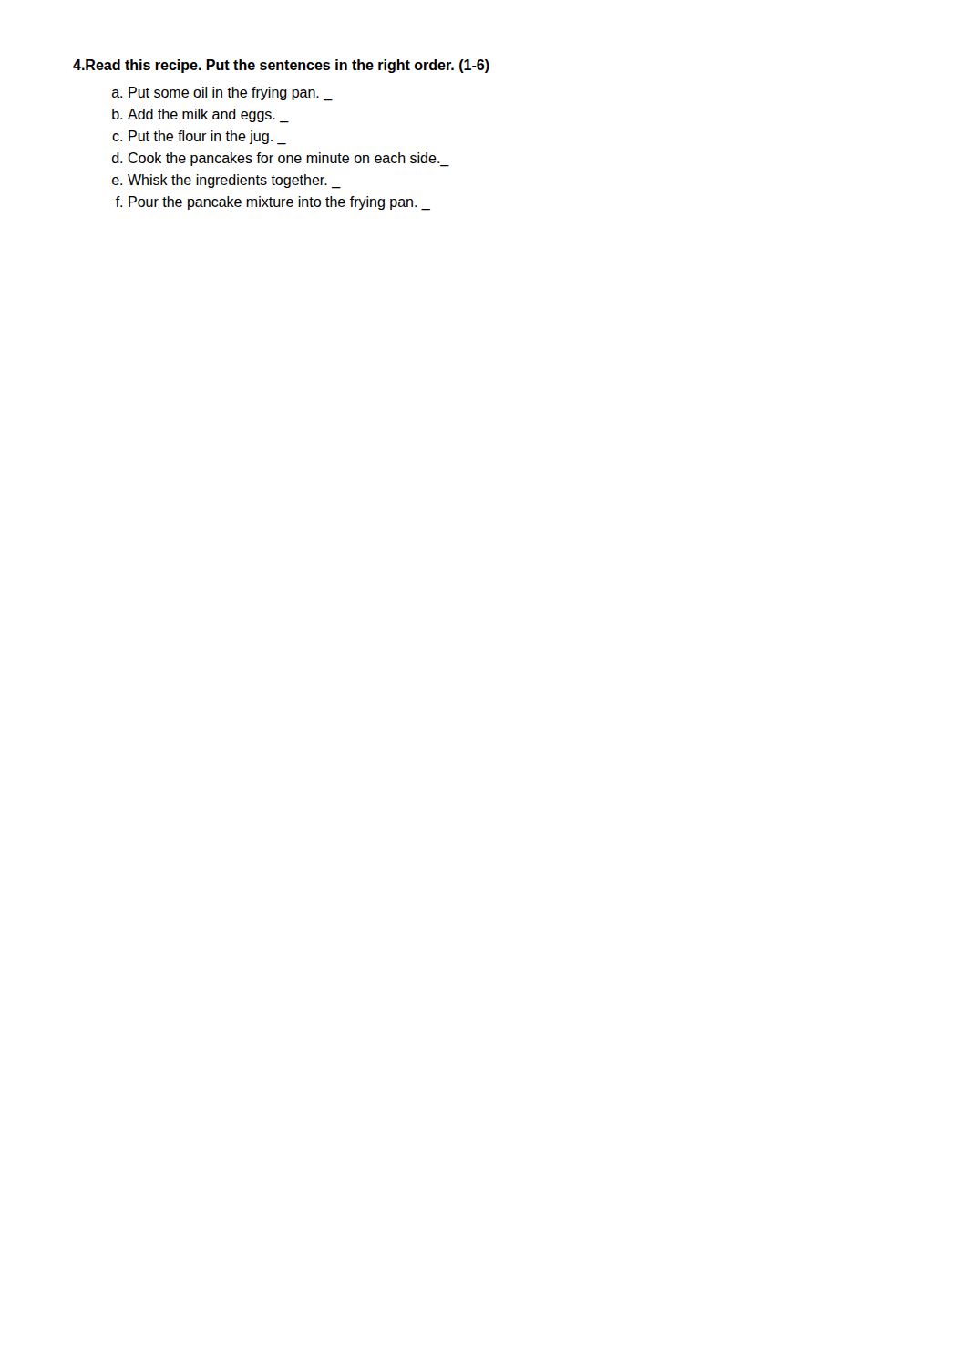4.Read this recipe. Put the sentences in the right order. (1-6)
Put some oil in the frying pan. _
Add the milk and eggs. _
Put the flour in the jug. _
Cook the pancakes for one minute on each side._
Whisk the ingredients together. _
Pour the pancake mixture into the frying pan. _